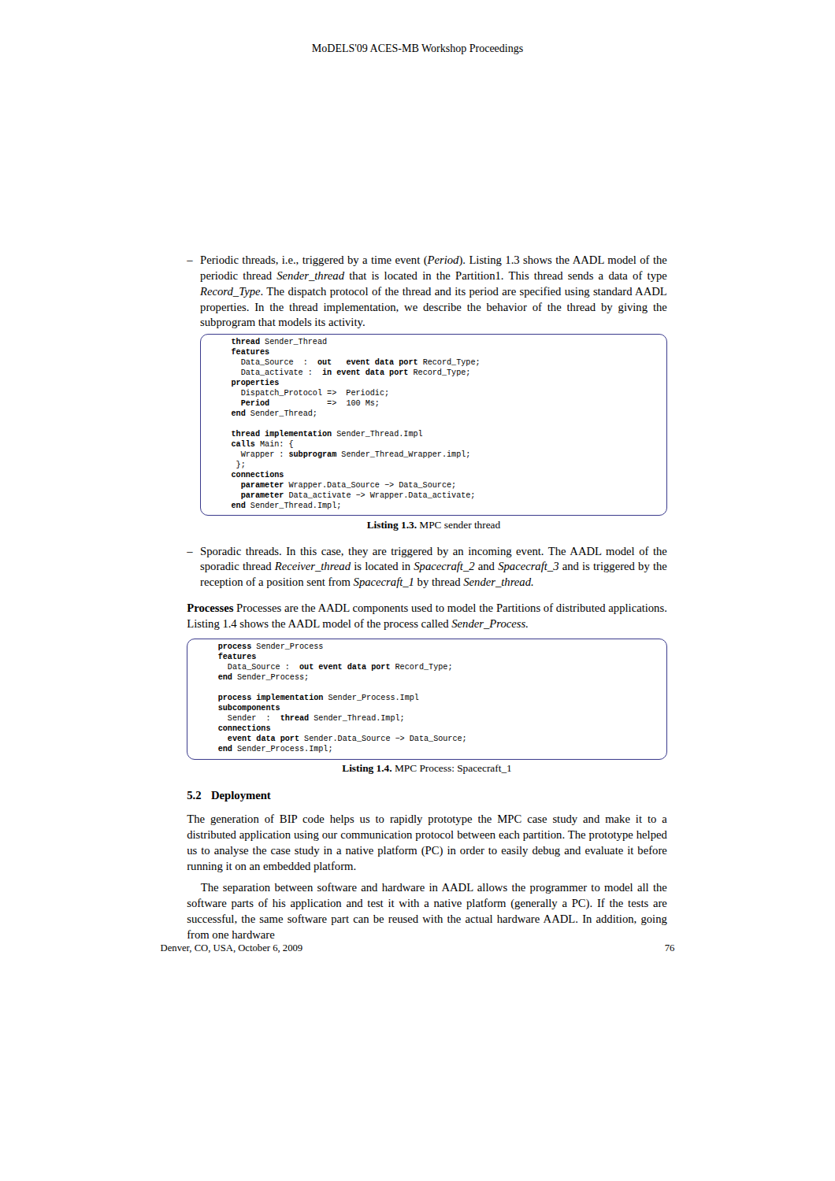MoDELS'09 ACES-MB Workshop Proceedings
Periodic threads, i.e., triggered by a time event (Period). Listing 1.3 shows the AADL model of the periodic thread Sender_thread that is located in the Partition1. This thread sends a data of type Record_Type. The dispatch protocol of the thread and its period are specified using standard AADL properties. In the thread implementation, we describe the behavior of the thread by giving the subprogram that models its activity.
thread Sender_Thread features Data_Source : out event data port Record_Type; Data_activate : in event data port Record_Type; properties Dispatch_Protocol => Periodic; Period => 100 Ms; end Sender_Thread; thread implementation Sender_Thread.Impl calls Main: { Wrapper : subprogram Sender_Thread_Wrapper.impl; }; connections parameter Wrapper.Data_Source −> Data_Source; parameter Data_activate −> Wrapper.Data_activate; end Sender_Thread.Impl;
Listing 1.3. MPC sender thread
Sporadic threads. In this case, they are triggered by an incoming event. The AADL model of the sporadic thread Receiver_thread is located in Spacecraft_2 and Spacecraft_3 and is triggered by the reception of a position sent from Spacecraft_1 by thread Sender_thread.
Processes Processes are the AADL components used to model the Partitions of distributed applications. Listing 1.4 shows the AADL model of the process called Sender_Process.
process Sender_Process features Data_Source : out event data port Record_Type; end Sender_Process; process implementation Sender_Process.Impl subcomponents Sender : thread Sender_Thread.Impl; connections event data port Sender.Data_Source −> Data_Source; end Sender_Process.Impl;
Listing 1.4. MPC Process: Spacecraft_1
5.2 Deployment
The generation of BIP code helps us to rapidly prototype the MPC case study and make it to a distributed application using our communication protocol between each partition. The prototype helped us to analyse the case study in a native platform (PC) in order to easily debug and evaluate it before running it on an embedded platform.
The separation between software and hardware in AADL allows the programmer to model all the software parts of his application and test it with a native platform (generally a PC). If the tests are successful, the same software part can be reused with the actual hardware AADL. In addition, going from one hardware
Denver, CO, USA, October 6, 2009
76